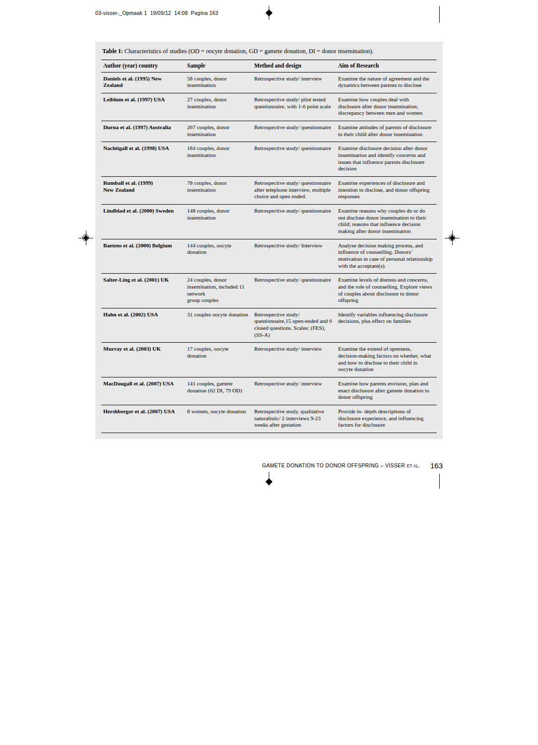03-visser-_Opmaak 1 19/09/12 14:08 Pagina 163
Table I: Characteristics of studies (OD = oocyte donation, GD = gamete donation, DI = donor insemination).
| Author (year) country | Sample | Method and design | Aim of Research |
| --- | --- | --- | --- |
| Daniels et al. (1995) New Zealand | 58 couples, donor insemination | Retrospective study/ interview | Examine the nature of agreement and the dynamics between parents to disclose |
| Leiblum et al. (1997) USA | 27 couples, donor insemination | Retrospective study/ pilot tested questionnaire, with 1-6 point scale | Examine how couples deal with disclosure after donor insemination; discrepancy between men and women |
| Durna et al. (1997) Australia | 267 couples, donor insemination | Retrospective study/ questionnaire | Examine attitudes of parents of disclosure to their child after donor insemination |
| Nachtigall et al. (1998) USA | 184 couples, donor insemination | Retrospective study/ questionnaire | Examine disclosure decision after donor insemination and identify concerns and issues that influence parents disclosure decision |
| Rumball et al. (1999) New Zealand | 78 couples, donor insemination | Retrospective study/ questionnaire after telephone interview, multiple choice and open ended. | Examine experiences of disclosure and intention to disclose, and donor offspring responses |
| Lindblad et al. (2000) Sweden | 148 couples, donor insemination | Retrospective study/ questionnaire | Examine reasons why couples do or do not disclose donor insemination to their child; reasons that influence decision making after donor insemination |
| Baetens et al. (2000) Belgium | 144 couples, oocyte donation | Retrospective study/ Interview | Analyse decision making process, and influence of counselling. Donors’ motivation in case of personal relationship with the acceptant(s). |
| Salter-Ling et al. (2001) UK | 24 couples, donor insemination, included 11 network group couples | Retrospective study/ questionnaire | Examine levels of distress and concerns, and the role of counselling. Explore views of couples about disclosure to donor offspring |
| Hahn et al. (2002) USA | 31 couples oocyte donation | Retrospective study/ questionnaire,15 open-ended and 6 closed questions. Scales: (FES), (SS-A) | Identify variables influencing disclosure decisions, plus effect on families |
| Murray et al. (2003) UK | 17 couples, oocyte donation | Retrospective study/ interview | Examine the extend of openness, decision-making factors on whether, what and how to disclose to their child in oocyte donation |
| MacDougall et al. (2007) USA | 141 couples, gamete donation (62 DI, 79 OD) | Retrospective study/ interview | Examine how parents envision, plan and enact disclosure after gamete donation to donor offspring |
| Hershberger et al. (2007) USA | 8 women, oocyte donation | Retrospective study, qualitative naturalistic/ 2 interviews 9-23 weeks after gestation | Provide in- depth descriptions of disclosure experience, and influencing factors for disclosure |
GAMETE DONATION TO DONOR OFFSPRING – VISSER ET AL.
163